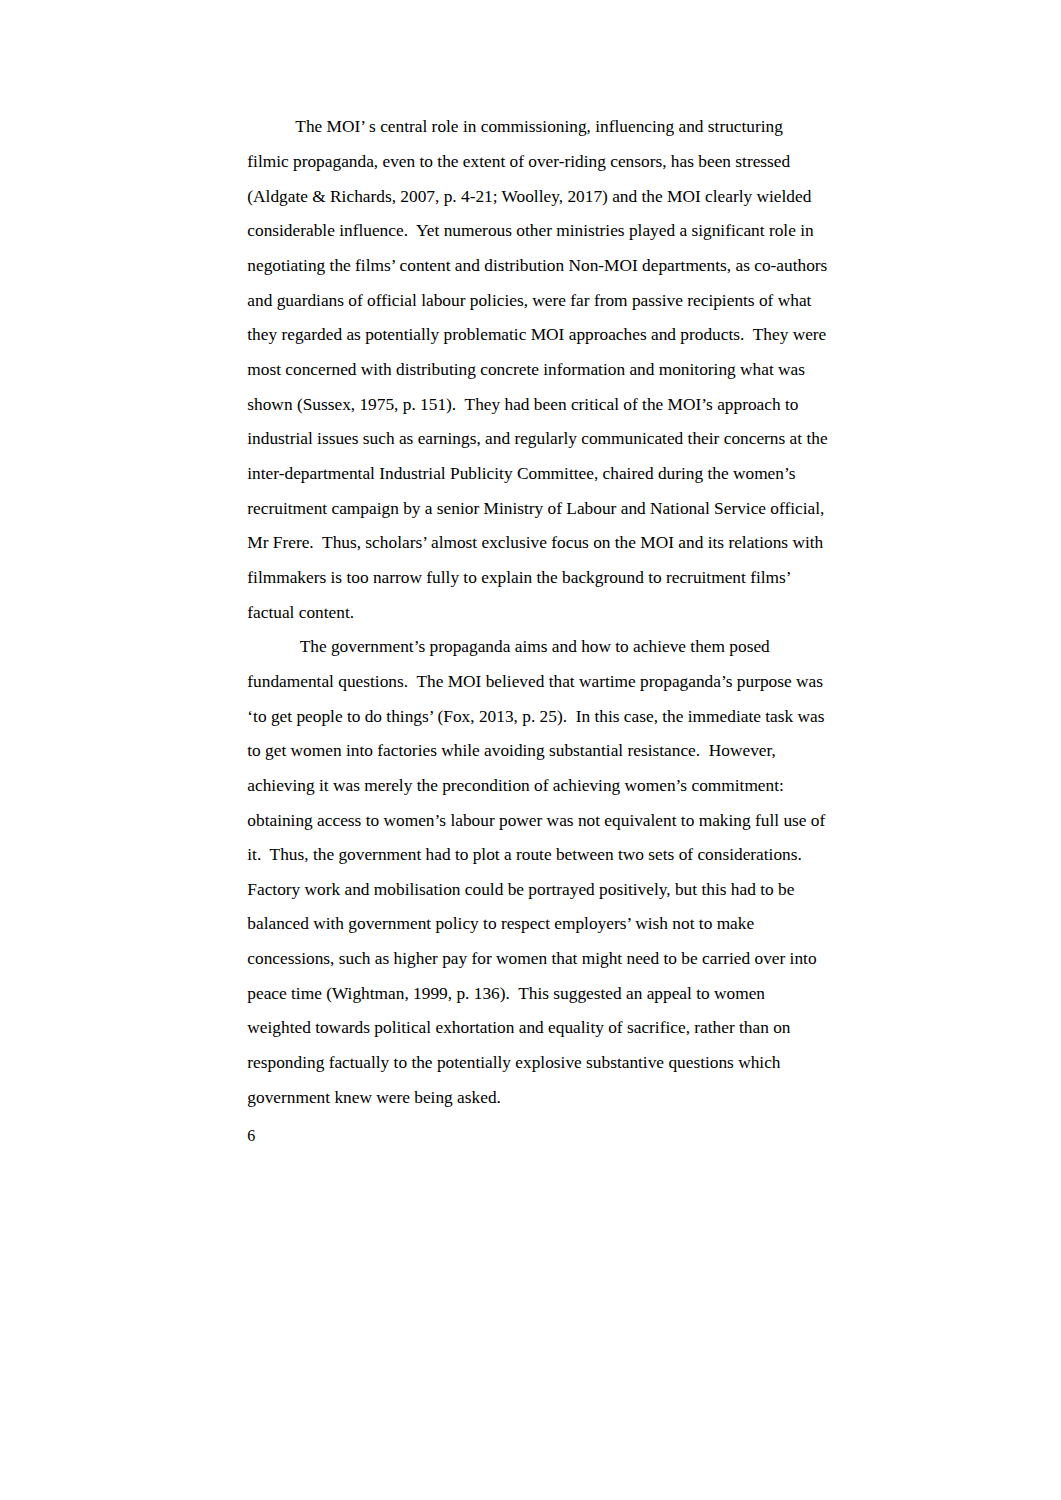The MOI’ s central role in commissioning, influencing and structuring filmic propaganda, even to the extent of over-riding censors, has been stressed (Aldgate & Richards, 2007, p. 4-21; Woolley, 2017) and the MOI clearly wielded considerable influence. Yet numerous other ministries played a significant role in negotiating the films’ content and distribution Non-MOI departments, as co-authors and guardians of official labour policies, were far from passive recipients of what they regarded as potentially problematic MOI approaches and products. They were most concerned with distributing concrete information and monitoring what was shown (Sussex, 1975, p. 151). They had been critical of the MOI’s approach to industrial issues such as earnings, and regularly communicated their concerns at the inter-departmental Industrial Publicity Committee, chaired during the women’s recruitment campaign by a senior Ministry of Labour and National Service official, Mr Frere. Thus, scholars’ almost exclusive focus on the MOI and its relations with filmmakers is too narrow fully to explain the background to recruitment films’ factual content.
The government’s propaganda aims and how to achieve them posed fundamental questions. The MOI believed that wartime propaganda’s purpose was ‘to get people to do things’ (Fox, 2013, p. 25). In this case, the immediate task was to get women into factories while avoiding substantial resistance. However, achieving it was merely the precondition of achieving women’s commitment: obtaining access to women’s labour power was not equivalent to making full use of it. Thus, the government had to plot a route between two sets of considerations. Factory work and mobilisation could be portrayed positively, but this had to be balanced with government policy to respect employers’ wish not to make concessions, such as higher pay for women that might need to be carried over into peace time (Wightman, 1999, p. 136). This suggested an appeal to women weighted towards political exhortation and equality of sacrifice, rather than on responding factually to the potentially explosive substantive questions which government knew were being asked.
6